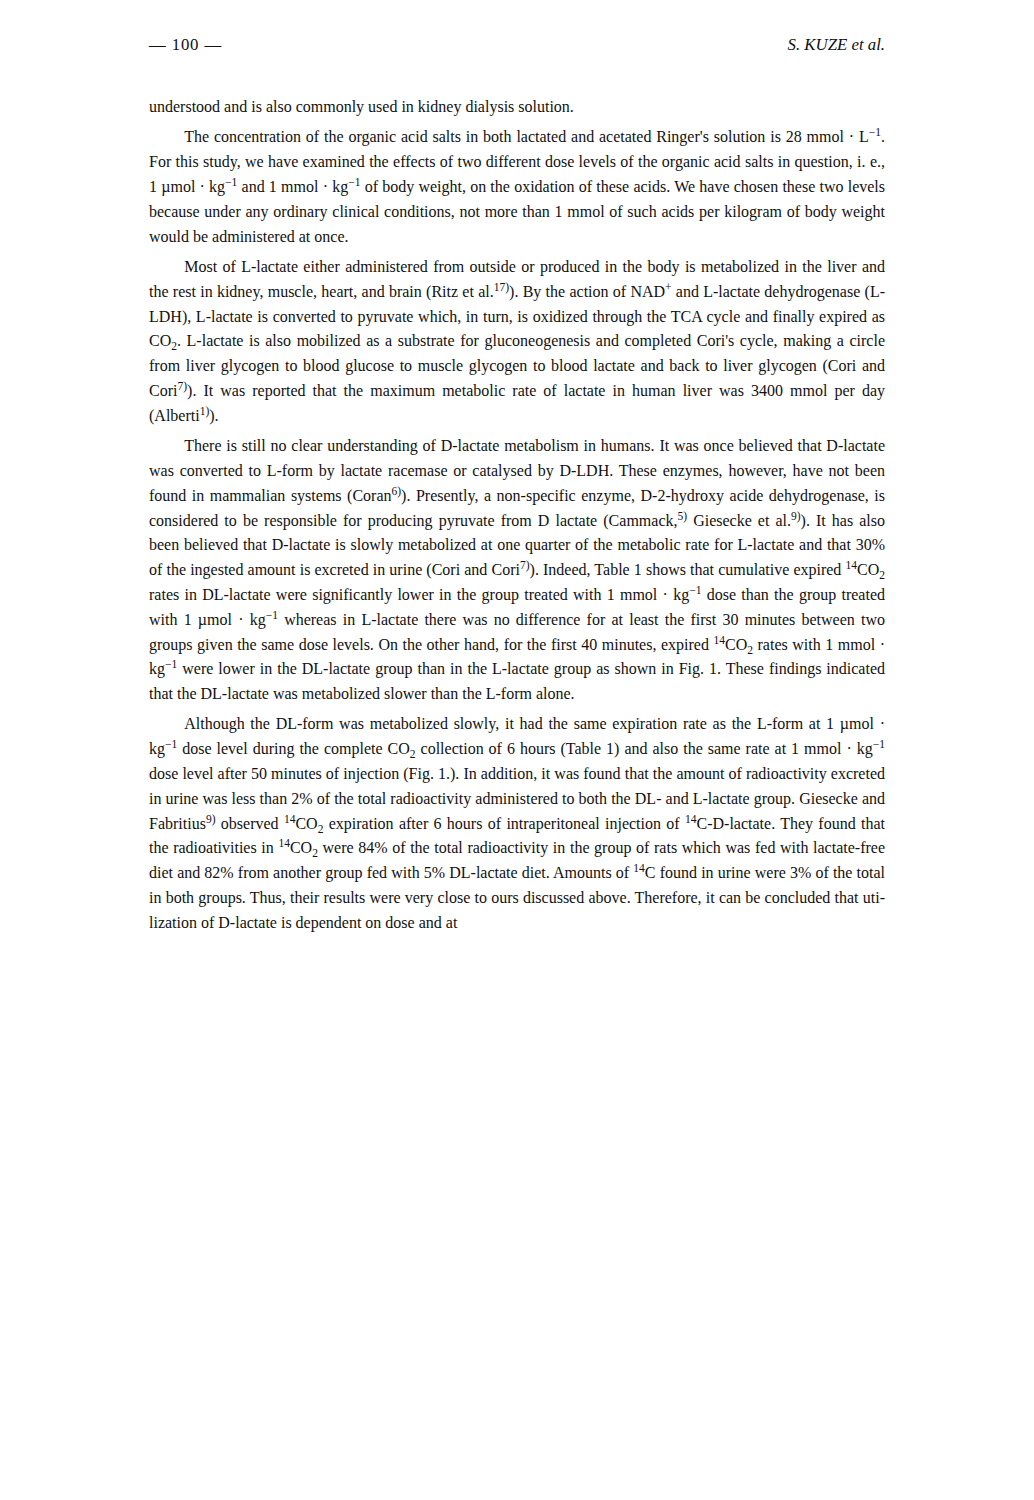— 100 — S. KUZE et al.
understood and is also commonly used in kidney dialysis solution.
The concentration of the organic acid salts in both lactated and acetated Ringer's solution is 28 mmol · L−1. For this study, we have examined the effects of two different dose levels of the organic acid salts in question, i. e., 1 µmol · kg−1 and 1 mmol · kg−1 of body weight, on the oxidation of these acids. We have chosen these two levels because under any ordinary clinical conditions, not more than 1 mmol of such acids per kilogram of body weight would be administered at once.
Most of L-lactate either administered from outside or produced in the body is metabolized in the liver and the rest in kidney, muscle, heart, and brain (Ritz et al.17)). By the action of NAD+ and L-lactate dehydrogenase (L-LDH), L-lactate is converted to pyruvate which, in turn, is oxidized through the TCA cycle and finally expired as CO2. L-lactate is also mobilized as a substrate for gluconeogenesis and completed Cori's cycle, making a circle from liver glycogen to blood glucose to muscle glycogen to blood lactate and back to liver glycogen (Cori and Cori7)). It was reported that the maximum metabolic rate of lactate in human liver was 3400 mmol per day (Alberti1)).
There is still no clear understanding of D-lactate metabolism in humans. It was once believed that D-lactate was converted to L-form by lactate racemase or catalysed by D-LDH. These enzymes, however, have not been found in mammalian systems (Coran6)). Presently, a non-specific enzyme, D-2-hydroxy acide dehydrogenase, is considered to be responsible for producing pyruvate from D lactate (Cammack,5) Giesecke et al.9)). It has also been believed that D-lactate is slowly metabolized at one quarter of the metabolic rate for L-lactate and that 30% of the ingested amount is excreted in urine (Cori and Cori7)). Indeed, Table 1 shows that cumulative expired 14CO2 rates in DL-lactate were significantly lower in the group treated with 1 mmol · kg−1 dose than the group treated with 1 µmol · kg−1 whereas in L-lactate there was no difference for at least the first 30 minutes between two groups given the same dose levels. On the other hand, for the first 40 minutes, expired 14CO2 rates with 1 mmol · kg−1 were lower in the DL-lactate group than in the L-lactate group as shown in Fig. 1. These findings indicated that the DL-lactate was metabolized slower than the L-form alone.
Although the DL-form was metabolized slowly, it had the same expiration rate as the L-form at 1 µmol · kg−1 dose level during the complete CO2 collection of 6 hours (Table 1) and also the same rate at 1 mmol · kg−1 dose level after 50 minutes of injection (Fig. 1.). In addition, it was found that the amount of radioactivity excreted in urine was less than 2% of the total radioactivity administered to both the DL- and L-lactate group. Giesecke and Fabritius9) observed 14CO2 expiration after 6 hours of intraperitoneal injection of 14C-D-lactate. They found that the radioativities in 14CO2 were 84% of the total radioactivity in the group of rats which was fed with lactate-free diet and 82% from another group fed with 5% DL-lactate diet. Amounts of 14C found in urine were 3% of the total in both groups. Thus, their results were very close to ours discussed above. Therefore, it can be concluded that utilization of D-lactate is dependent on dose and at